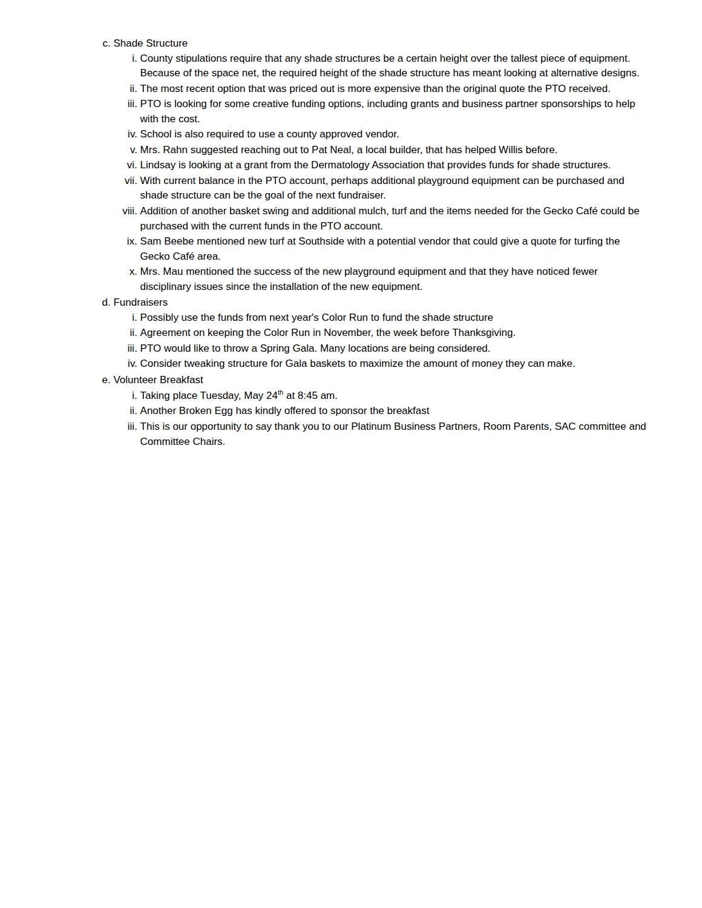Shade Structure
County stipulations require that any shade structures be a certain height over the tallest piece of equipment. Because of the space net, the required height of the shade structure has meant looking at alternative designs.
The most recent option that was priced out is more expensive than the original quote the PTO received.
PTO is looking for some creative funding options, including grants and business partner sponsorships to help with the cost.
School is also required to use a county approved vendor.
Mrs. Rahn suggested reaching out to Pat Neal, a local builder, that has helped Willis before.
Lindsay is looking at a grant from the Dermatology Association that provides funds for shade structures.
With current balance in the PTO account, perhaps additional playground equipment can be purchased and shade structure can be the goal of the next fundraiser.
Addition of another basket swing and additional mulch, turf and the items needed for the Gecko Café could be purchased with the current funds in the PTO account.
Sam Beebe mentioned new turf at Southside with a potential vendor that could give a quote for turfing the Gecko Café area.
Mrs. Mau mentioned the success of the new playground equipment and that they have noticed fewer disciplinary issues since the installation of the new equipment.
Fundraisers
Possibly use the funds from next year's Color Run to fund the shade structure
Agreement on keeping the Color Run in November, the week before Thanksgiving.
PTO would like to throw a Spring Gala. Many locations are being considered.
Consider tweaking structure for Gala baskets to maximize the amount of money they can make.
Volunteer Breakfast
Taking place Tuesday, May 24th at 8:45 am.
Another Broken Egg has kindly offered to sponsor the breakfast
This is our opportunity to say thank you to our Platinum Business Partners, Room Parents, SAC committee and Committee Chairs.